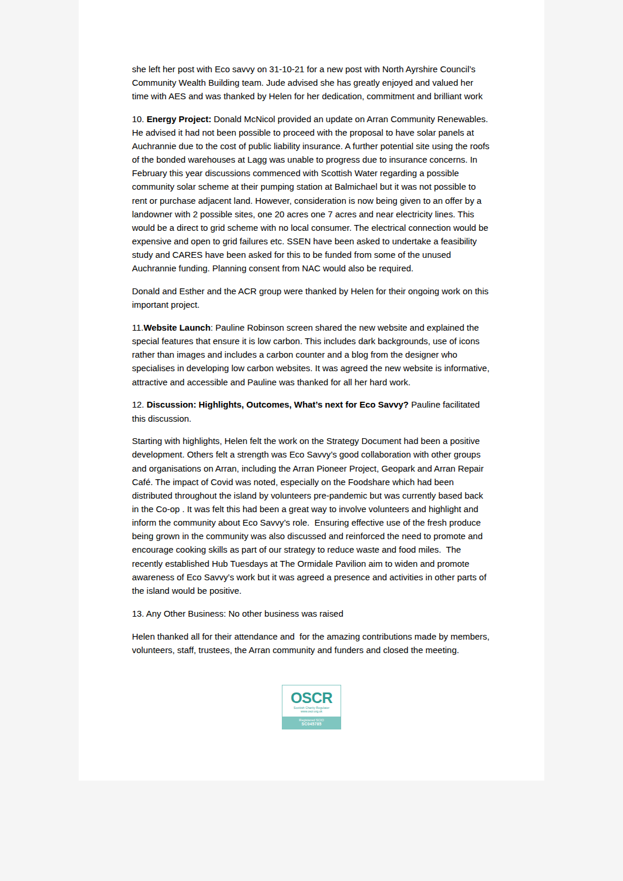she left her post with Eco savvy on 31-10-21 for a new post with North Ayrshire Council’s Community Wealth Building team. Jude advised she has greatly enjoyed and valued her time with AES and was thanked by Helen for her dedication, commitment and brilliant work
10. Energy Project: Donald McNicol provided an update on Arran Community Renewables. He advised it had not been possible to proceed with the proposal to have solar panels at Auchrannie due to the cost of public liability insurance. A further potential site using the roofs of the bonded warehouses at Lagg was unable to progress due to insurance concerns. In February this year discussions commenced with Scottish Water regarding a possible community solar scheme at their pumping station at Balmichael but it was not possible to rent or purchase adjacent land. However, consideration is now being given to an offer by a landowner with 2 possible sites, one 20 acres one 7 acres and near electricity lines. This would be a direct to grid scheme with no local consumer. The electrical connection would be expensive and open to grid failures etc. SSEN have been asked to undertake a feasibility study and CARES have been asked for this to be funded from some of the unused Auchrannie funding. Planning consent from NAC would also be required.
Donald and Esther and the ACR group were thanked by Helen for their ongoing work on this important project.
11.Website Launch: Pauline Robinson screen shared the new website and explained the special features that ensure it is low carbon. This includes dark backgrounds, use of icons rather than images and includes a carbon counter and a blog from the designer who specialises in developing low carbon websites. It was agreed the new website is informative, attractive and accessible and Pauline was thanked for all her hard work.
12. Discussion: Highlights, Outcomes, What’s next for Eco Savvy? Pauline facilitated this discussion.
Starting with highlights, Helen felt the work on the Strategy Document had been a positive development. Others felt a strength was Eco Savvy’s good collaboration with other groups and organisations on Arran, including the Arran Pioneer Project, Geopark and Arran Repair Café. The impact of Covid was noted, especially on the Foodshare which had been distributed throughout the island by volunteers pre-pandemic but was currently based back in the Co-op . It was felt this had been a great way to involve volunteers and highlight and inform the community about Eco Savvy’s role. Ensuring effective use of the fresh produce being grown in the community was also discussed and reinforced the need to promote and encourage cooking skills as part of our strategy to reduce waste and food miles. The recently established Hub Tuesdays at The Ormidale Pavilion aim to widen and promote awareness of Eco Savvy’s work but it was agreed a presence and activities in other parts of the island would be positive.
13. Any Other Business: No other business was raised
Helen thanked all for their attendance and for the amazing contributions made by members, volunteers, staff, trustees, the Arran community and funders and closed the meeting.
OSCR Scottish Charity Regulator www.oscr.org.uk
Registered SCIO SC045785